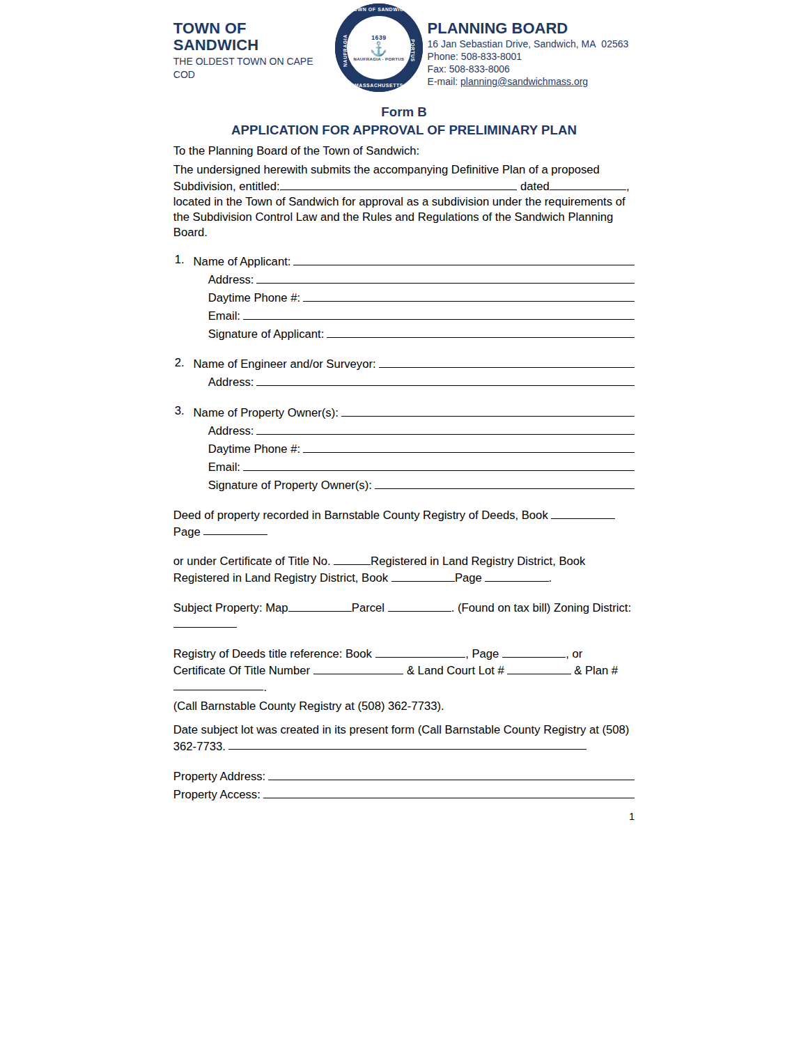TOWN OF SANDWICH
THE OLDEST TOWN ON CAPE COD
TOWN OF SANDWICH MASSACHUSETTS NAUFRAGIA PORTUS
1639
⚓
NAUFRAGIA · PORTUS
PLANNING BOARD
16 Jan Sebastian Drive, Sandwich, MA 02563
Phone: 508-833-8001
Fax: 508-833-8006
E-mail: planning@sandwichmass.org
Form B
APPLICATION FOR APPROVAL OF PRELIMINARY PLAN
To the Planning Board of the Town of Sandwich:
The undersigned herewith submits the accompanying Definitive Plan of a proposed Subdivision, entitled: dated , located in the Town of Sandwich for approval as a subdivision under the requirements of the Subdivision Control Law and the Rules and Regulations of the Sandwich Planning Board.
Name of Applicant:
Address:
Daytime Phone #:
Email:
Signature of Applicant:
Name of Engineer and/or Surveyor:
Address:
Name of Property Owner(s):
Address:
Daytime Phone #:
Email:
Signature of Property Owner(s):
Deed of property recorded in Barnstable County Registry of Deeds, Book Page
or under Certificate of Title No. Registered in Land Registry District, Book Registered in Land Registry District, Book Page .
Subject Property: Map Parcel . (Found on tax bill) Zoning District:
Registry of Deeds title reference: Book , Page , or Certificate Of Title Number & Land Court Lot # & Plan # .
(Call Barnstable County Registry at (508) 362-7733).
Date subject lot was created in its present form (Call Barnstable County Registry at (508) 362-7733.
Property Address:
Property Access:
1